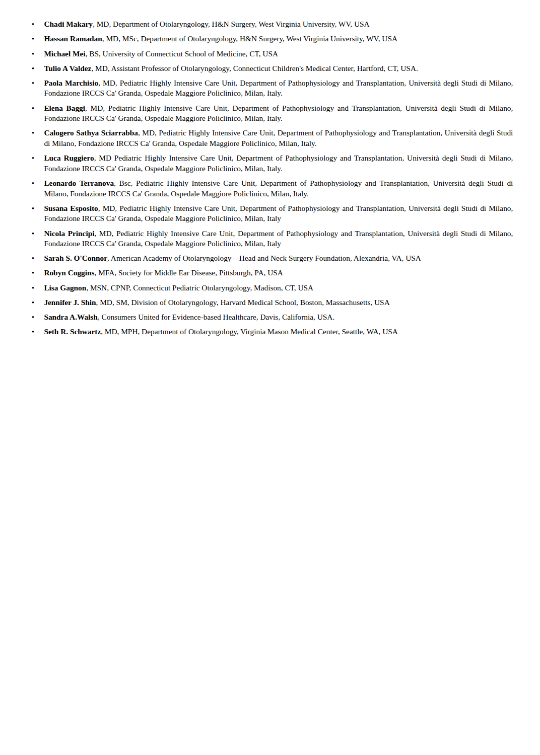Chadi Makary, MD, Department of Otolaryngology, H&N Surgery, West Virginia University, WV, USA
Hassan Ramadan, MD, MSc, Department of Otolaryngology, H&N Surgery, West Virginia University, WV, USA
Michael Mei, BS, University of Connecticut School of Medicine, CT, USA
Tulio A Valdez, MD, Assistant Professor of Otolaryngology, Connecticut Children's Medical Center, Hartford, CT, USA.
Paola Marchisio, MD, Pediatric Highly Intensive Care Unit, Department of Pathophysiology and Transplantation, Università degli Studi di Milano, Fondazione IRCCS Ca' Granda, Ospedale Maggiore Policlinico, Milan, Italy.
Elena Baggi, MD, Pediatric Highly Intensive Care Unit, Department of Pathophysiology and Transplantation, Università degli Studi di Milano, Fondazione IRCCS Ca' Granda, Ospedale Maggiore Policlinico, Milan, Italy.
Calogero Sathya Sciarrabba, MD, Pediatric Highly Intensive Care Unit, Department of Pathophysiology and Transplantation, Università degli Studi di Milano, Fondazione IRCCS Ca' Granda, Ospedale Maggiore Policlinico, Milan, Italy.
Luca Ruggiero, MD Pediatric Highly Intensive Care Unit, Department of Pathophysiology and Transplantation, Università degli Studi di Milano, Fondazione IRCCS Ca' Granda, Ospedale Maggiore Policlinico, Milan, Italy.
Leonardo Terranova, Bsc, Pediatric Highly Intensive Care Unit, Department of Pathophysiology and Transplantation, Università degli Studi di Milano, Fondazione IRCCS Ca' Granda, Ospedale Maggiore Policlinico, Milan, Italy.
Susana Esposito, MD, Pediatric Highly Intensive Care Unit, Department of Pathophysiology and Transplantation, Università degli Studi di Milano, Fondazione IRCCS Ca' Granda, Ospedale Maggiore Policlinico, Milan, Italy
Nicola Principi, MD, Pediatric Highly Intensive Care Unit, Department of Pathophysiology and Transplantation, Università degli Studi di Milano, Fondazione IRCCS Ca' Granda, Ospedale Maggiore Policlinico, Milan, Italy
Sarah S. O'Connor, American Academy of Otolaryngology—Head and Neck Surgery Foundation, Alexandria, VA, USA
Robyn Coggins, MFA, Society for Middle Ear Disease, Pittsburgh, PA, USA
Lisa Gagnon, MSN, CPNP, Connecticut Pediatric Otolaryngology, Madison, CT, USA
Jennifer J. Shin, MD, SM, Division of Otolaryngology, Harvard Medical School, Boston, Massachusetts, USA
Sandra A.Walsh, Consumers United for Evidence-based Healthcare, Davis, California, USA.
Seth R. Schwartz, MD, MPH, Department of Otolaryngology, Virginia Mason Medical Center, Seattle, WA, USA